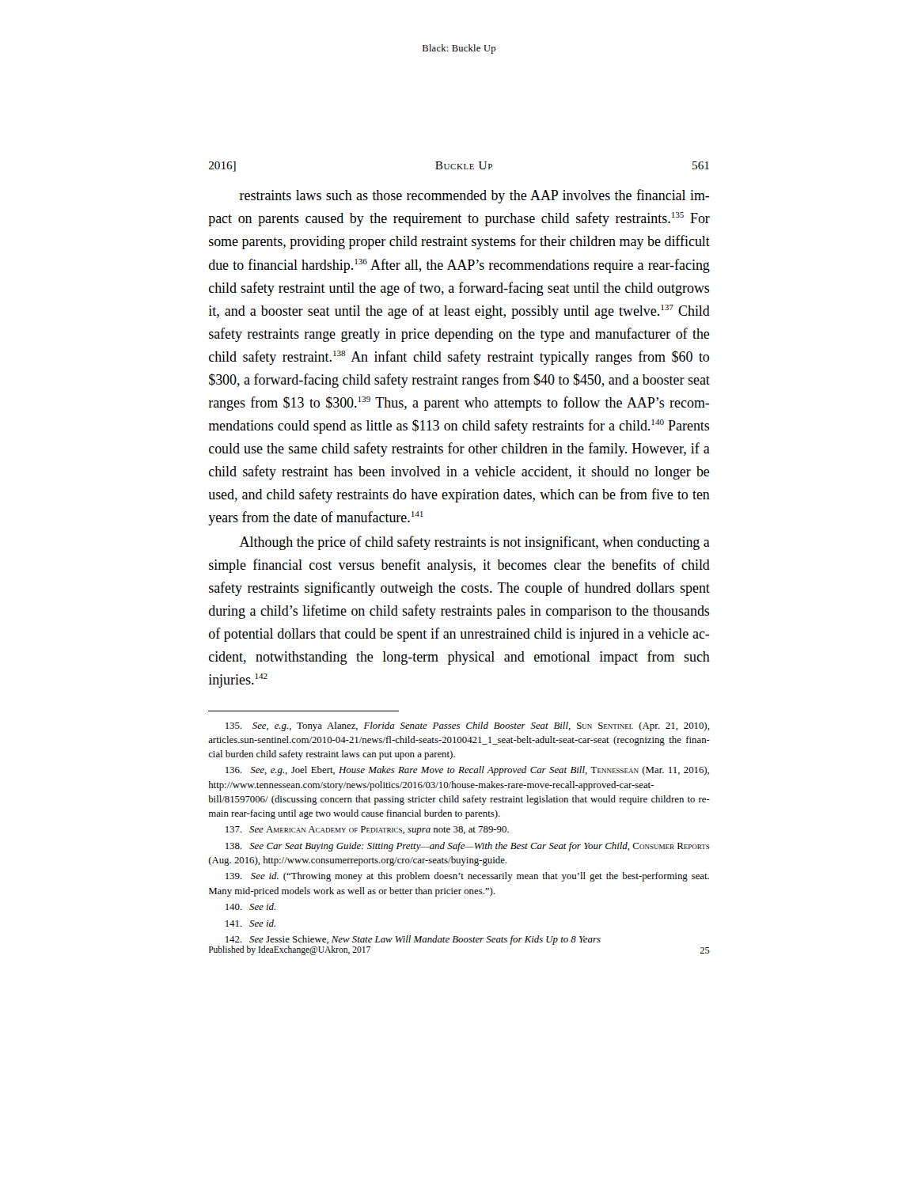Black: Buckle Up
2016] Buckle Up 561
restraints laws such as those recommended by the AAP involves the financial impact on parents caused by the requirement to purchase child safety restraints.135 For some parents, providing proper child restraint systems for their children may be difficult due to financial hardship.136 After all, the AAP’s recommendations require a rear-facing child safety restraint until the age of two, a forward-facing seat until the child outgrows it, and a booster seat until the age of at least eight, possibly until age twelve.137 Child safety restraints range greatly in price depending on the type and manufacturer of the child safety restraint.138 An infant child safety restraint typically ranges from $60 to $300, a forward-facing child safety restraint ranges from $40 to $450, and a booster seat ranges from $13 to $300.139 Thus, a parent who attempts to follow the AAP’s recommendations could spend as little as $113 on child safety restraints for a child.140 Parents could use the same child safety restraints for other children in the family. However, if a child safety restraint has been involved in a vehicle accident, it should no longer be used, and child safety restraints do have expiration dates, which can be from five to ten years from the date of manufacture.141
Although the price of child safety restraints is not insignificant, when conducting a simple financial cost versus benefit analysis, it becomes clear the benefits of child safety restraints significantly outweigh the costs. The couple of hundred dollars spent during a child’s lifetime on child safety restraints pales in comparison to the thousands of potential dollars that could be spent if an unrestrained child is injured in a vehicle accident, notwithstanding the long-term physical and emotional impact from such injuries.142
135. See, e.g., Tonya Alanez, Florida Senate Passes Child Booster Seat Bill, Sun Sentinel (Apr. 21, 2010), articles.sun-sentinel.com/2010-04-21/news/fl-child-seats-20100421_1_seat-belt-adult-seat-car-seat (recognizing the financial burden child safety restraint laws can put upon a parent).
136. See, e.g., Joel Ebert, House Makes Rare Move to Recall Approved Car Seat Bill, Tennessean (Mar. 11, 2016), http://www.tennessean.com/story/news/politics/2016/03/10/house-makes-rare-move-recall-approved-car-seat-bill/81597006/ (discussing concern that passing stricter child safety restraint legislation that would require children to remain rear-facing until age two would cause financial burden to parents).
137. See American Academy of Pediatrics, supra note 38, at 789-90.
138. See Car Seat Buying Guide: Sitting Pretty—and Safe—With the Best Car Seat for Your Child, Consumer Reports (Aug. 2016), http://www.consumerreports.org/cro/car-seats/buying-guide.
139. See id. (“Throwing money at this problem doesn’t necessarily mean that you’ll get the best-performing seat. Many mid-priced models work as well as or better than pricier ones.”).
140. See id.
141. See id.
142. See Jessie Schiewe, New State Law Will Mandate Booster Seats for Kids Up to 8 Years
Published by IdeaExchange@UAkron, 2017 25